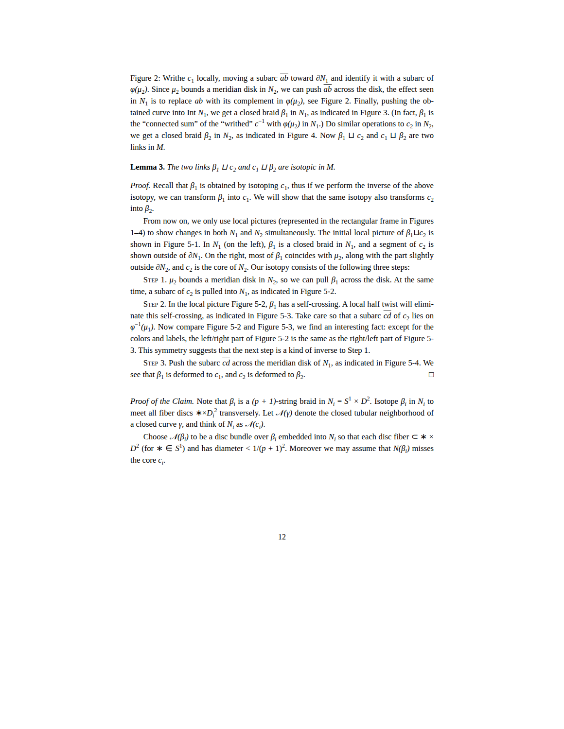Figure 2: Writhe c1 locally, moving a subarc ab toward ∂N1 and identify it with a subarc of φ(μ2). Since μ2 bounds a meridian disk in N2, we can push ab across the disk, the effect seen in N1 is to replace ab with its complement in φ(μ2), see Figure 2. Finally, pushing the obtained curve into Int N1, we get a closed braid β1 in N1, as indicated in Figure 3. (In fact, β1 is the “connected sum” of the “writhed” c−1 with φ(μ2) in N1.) Do similar operations to c2 in N2, we get a closed braid β2 in N2, as indicated in Figure 4. Now β1 ⊔ c2 and c1 ⊔ β2 are two links in M.
Lemma 3. The two links β1 ⊔ c2 and c1 ⊔ β2 are isotopic in M.
Proof. Recall that β1 is obtained by isotoping c1, thus if we perform the inverse of the above isotopy, we can transform β1 into c1. We will show that the same isotopy also transforms c2 into β2.
From now on, we only use local pictures (represented in the rectangular frame in Figures 1–4) to show changes in both N1 and N2 simultaneously. The initial local picture of β1⊔c2 is shown in Figure 5-1. In N1 (on the left), β1 is a closed braid in N1, and a segment of c2 is shown outside of ∂N1. On the right, most of β1 coincides with μ2, along with the part slightly outside ∂N2, and c2 is the core of N2. Our isotopy consists of the following three steps:
Step 1. μ2 bounds a meridian disk in N2, so we can pull β1 across the disk. At the same time, a subarc of c2 is pulled into N1, as indicated in Figure 5-2.
Step 2. In the local picture Figure 5-2, β1 has a self-crossing. A local half twist will eliminate this self-crossing, as indicated in Figure 5-3. Take care so that a subarc cd of c2 lies on φ−1(μ1). Now compare Figure 5-2 and Figure 5-3, we find an interesting fact: except for the colors and labels, the left/right part of Figure 5-2 is the same as the right/left part of Figure 5-3. This symmetry suggests that the next step is a kind of inverse to Step 1.
Step 3. Push the subarc cd across the meridian disk of N1, as indicated in Figure 5-4. We see that β1 is deformed to c1, and c2 is deformed to β2. □
Proof of the Claim. Note that βi is a (p + 1)-string braid in Ni = S1 × D2. Isotope βi in Ni to meet all fiber discs ∗×Di2 transversely. Let 𝒩(γ) denote the closed tubular neighborhood of a closed curve γ, and think of Ni as 𝒩(ci).
Choose 𝒩(βi) to be a disc bundle over βi embedded into Ni so that each disc fiber ⊂ ∗ × D2 (for ∗ ∈ S1) and has diameter < 1/(p + 1)2. Moreover we may assume that N(βi) misses the core ci.
12